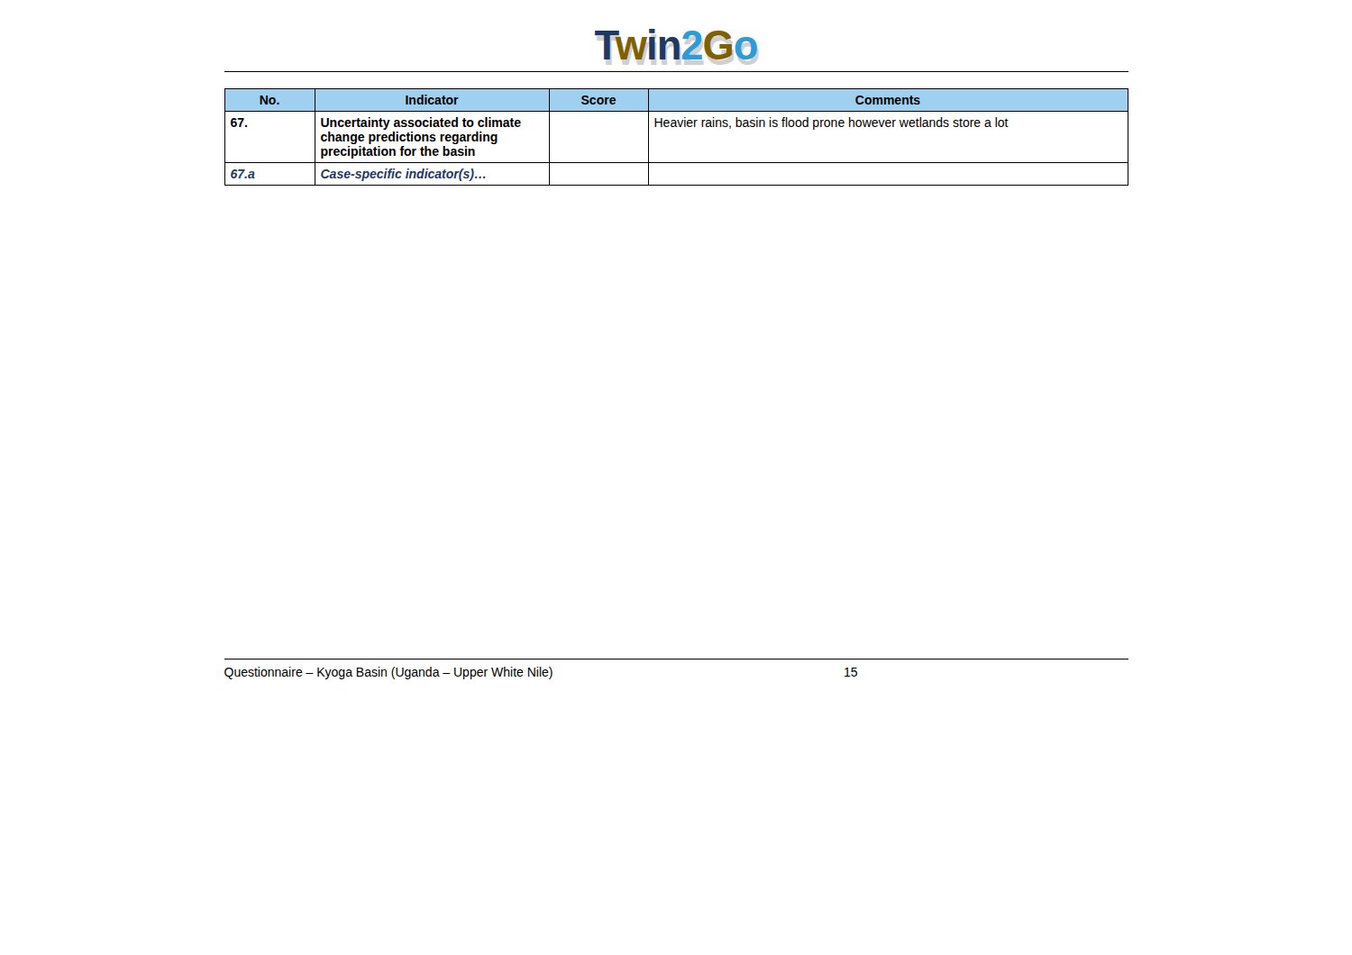Twin2Go Twin 2 Go
| No. | Indicator | Score | Comments |
| --- | --- | --- | --- |
| 67. | Uncertainty associated to climate change predictions regarding precipitation for the basin | | Heavier rains, basin is flood prone however wetlands store a lot |
| 67.a | Case-specific indicator(s)… | | |
Questionnaire – Kyoga Basin (Uganda – Upper White Nile)
15